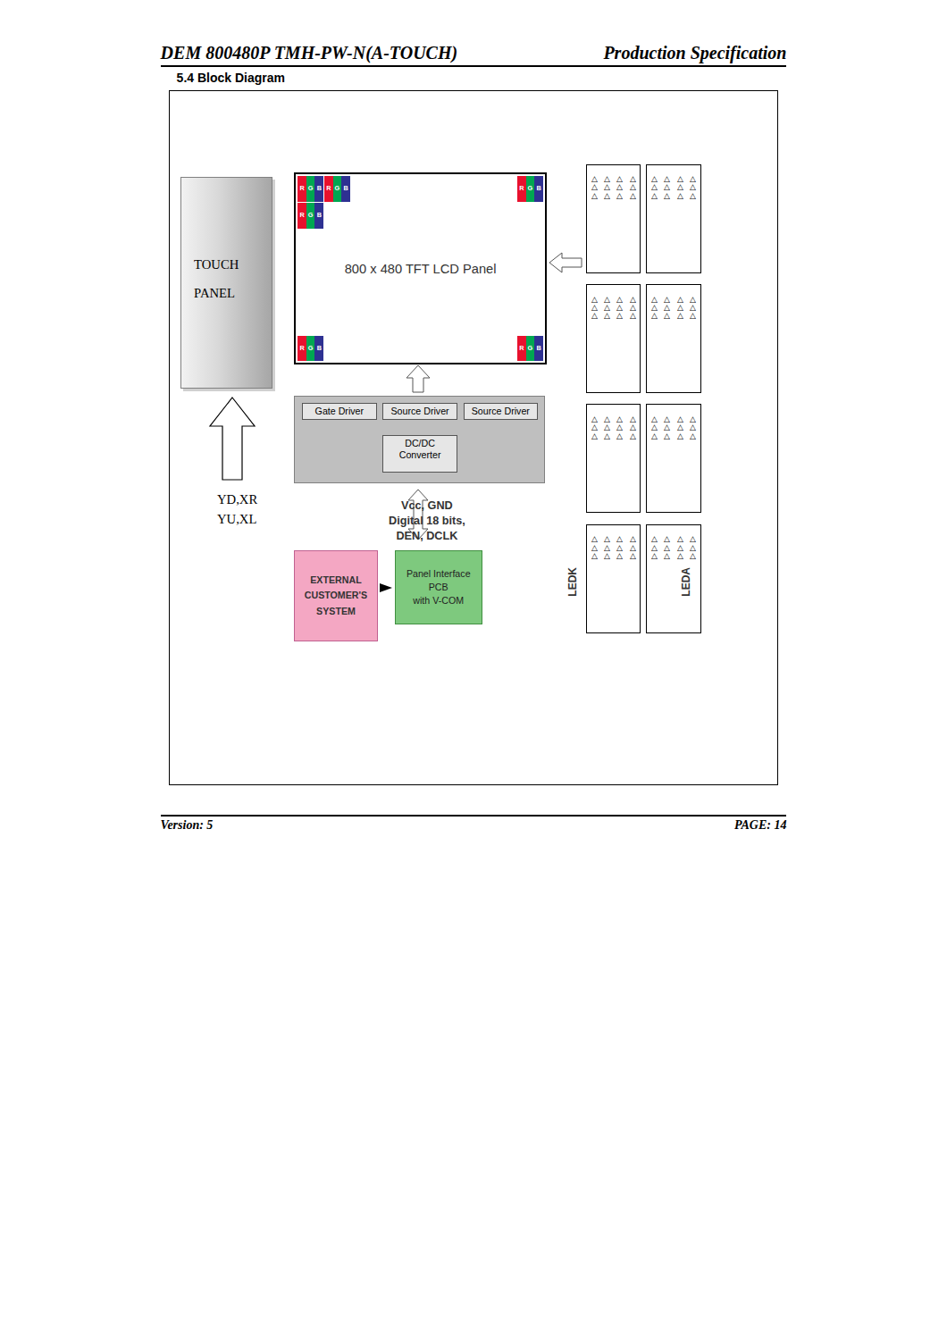DEM 800480P TMH-PW-N(A-TOUCH)
Production Specification
5.4 Block Diagram
TOUCH
PANEL
RGB
RGB
RGB
RGB
RGB
RGB
800 x 480 TFT LCD Panel
Gate Driver
Source Driver
Source Driver
DC/DC
Converter
Vcc, GND
Digital 18 bits,
DEN, DCLK
EXTERNAL
CUSTOMER'S
SYSTEM
Panel Interface
PCB
with V-COM
YD,XR
YU,XL
△
△
△
△
△
△
△
△
△
△
△
△
△
△
△
△
△
△
△
△
△
△
△
△
△
△
△
△
△
△
△
△
△
△
△
△
△
△
△
△
△
△
△
△
△
△
△
△
△
△
△
△
△
△
△
△
△
△
△
△
△
△
△
△
△
△
△
△
△
△
△
△
△
△
△
△
△
△
△
△
△
△
△
△
△
△
△
△
△
△
△
△
△
△
△
△
LEDK
LEDA
Version: 5
PAGE: 14